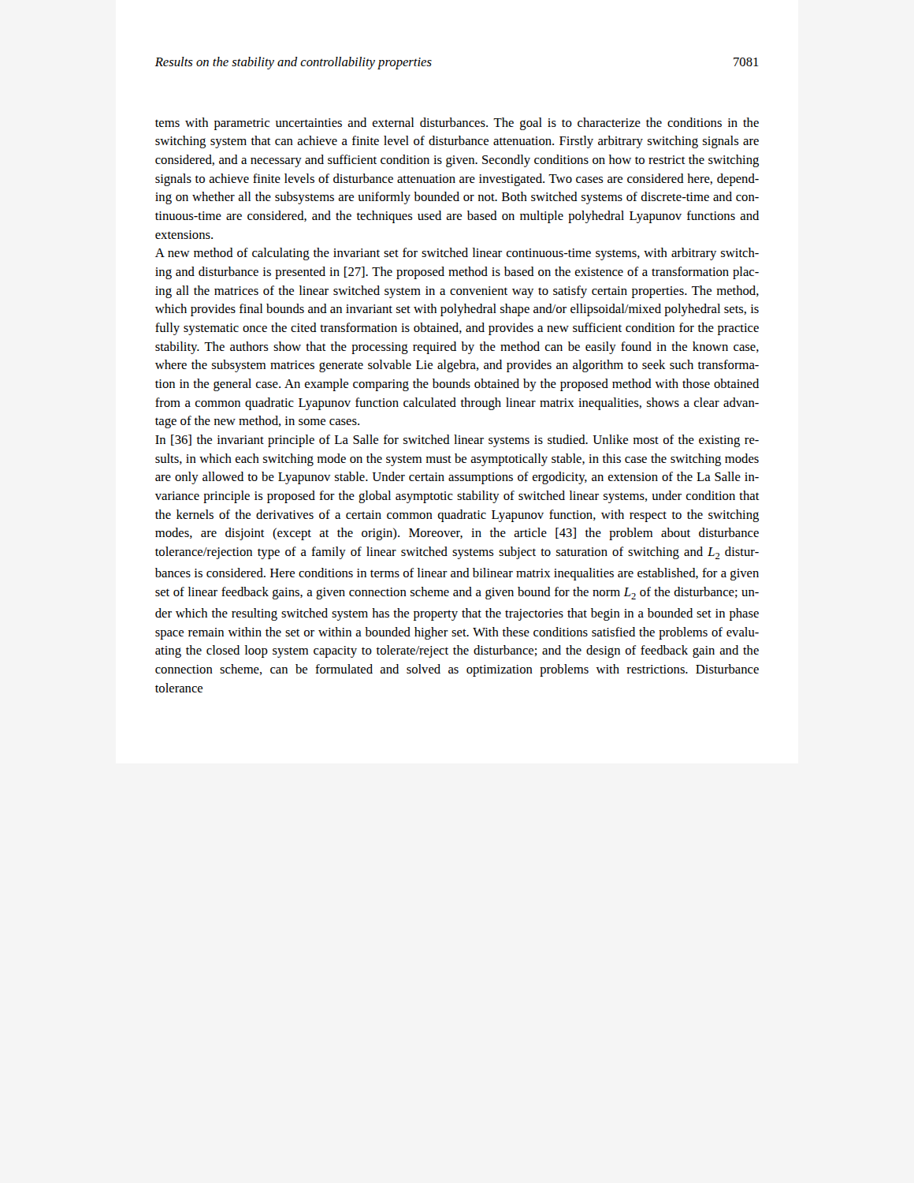Results on the stability and controllability properties 7081
tems with parametric uncertainties and external disturbances. The goal is to characterize the conditions in the switching system that can achieve a finite level of disturbance attenuation. Firstly arbitrary switching signals are considered, and a necessary and sufficient condition is given. Secondly conditions on how to restrict the switching signals to achieve finite levels of disturbance attenuation are investigated. Two cases are considered here, depending on whether all the subsystems are uniformly bounded or not. Both switched systems of discrete-time and continuous-time are considered, and the techniques used are based on multiple polyhedral Lyapunov functions and extensions.
A new method of calculating the invariant set for switched linear continuous-time systems, with arbitrary switching and disturbance is presented in [27]. The proposed method is based on the existence of a transformation placing all the matrices of the linear switched system in a convenient way to satisfy certain properties. The method, which provides final bounds and an invariant set with polyhedral shape and/or ellipsoidal/mixed polyhedral sets, is fully systematic once the cited transformation is obtained, and provides a new sufficient condition for the practice stability. The authors show that the processing required by the method can be easily found in the known case, where the subsystem matrices generate solvable Lie algebra, and provides an algorithm to seek such transformation in the general case. An example comparing the bounds obtained by the proposed method with those obtained from a common quadratic Lyapunov function calculated through linear matrix inequalities, shows a clear advantage of the new method, in some cases.
In [36] the invariant principle of La Salle for switched linear systems is studied. Unlike most of the existing results, in which each switching mode on the system must be asymptotically stable, in this case the switching modes are only allowed to be Lyapunov stable. Under certain assumptions of ergodicity, an extension of the La Salle invariance principle is proposed for the global asymptotic stability of switched linear systems, under condition that the kernels of the derivatives of a certain common quadratic Lyapunov function, with respect to the switching modes, are disjoint (except at the origin). Moreover, in the article [43] the problem about disturbance tolerance/rejection type of a family of linear switched systems subject to saturation of switching and L2 disturbances is considered. Here conditions in terms of linear and bilinear matrix inequalities are established, for a given set of linear feedback gains, a given connection scheme and a given bound for the norm L2 of the disturbance; under which the resulting switched system has the property that the trajectories that begin in a bounded set in phase space remain within the set or within a bounded higher set. With these conditions satisfied the problems of evaluating the closed loop system capacity to tolerate/reject the disturbance; and the design of feedback gain and the connection scheme, can be formulated and solved as optimization problems with restrictions. Disturbance tolerance